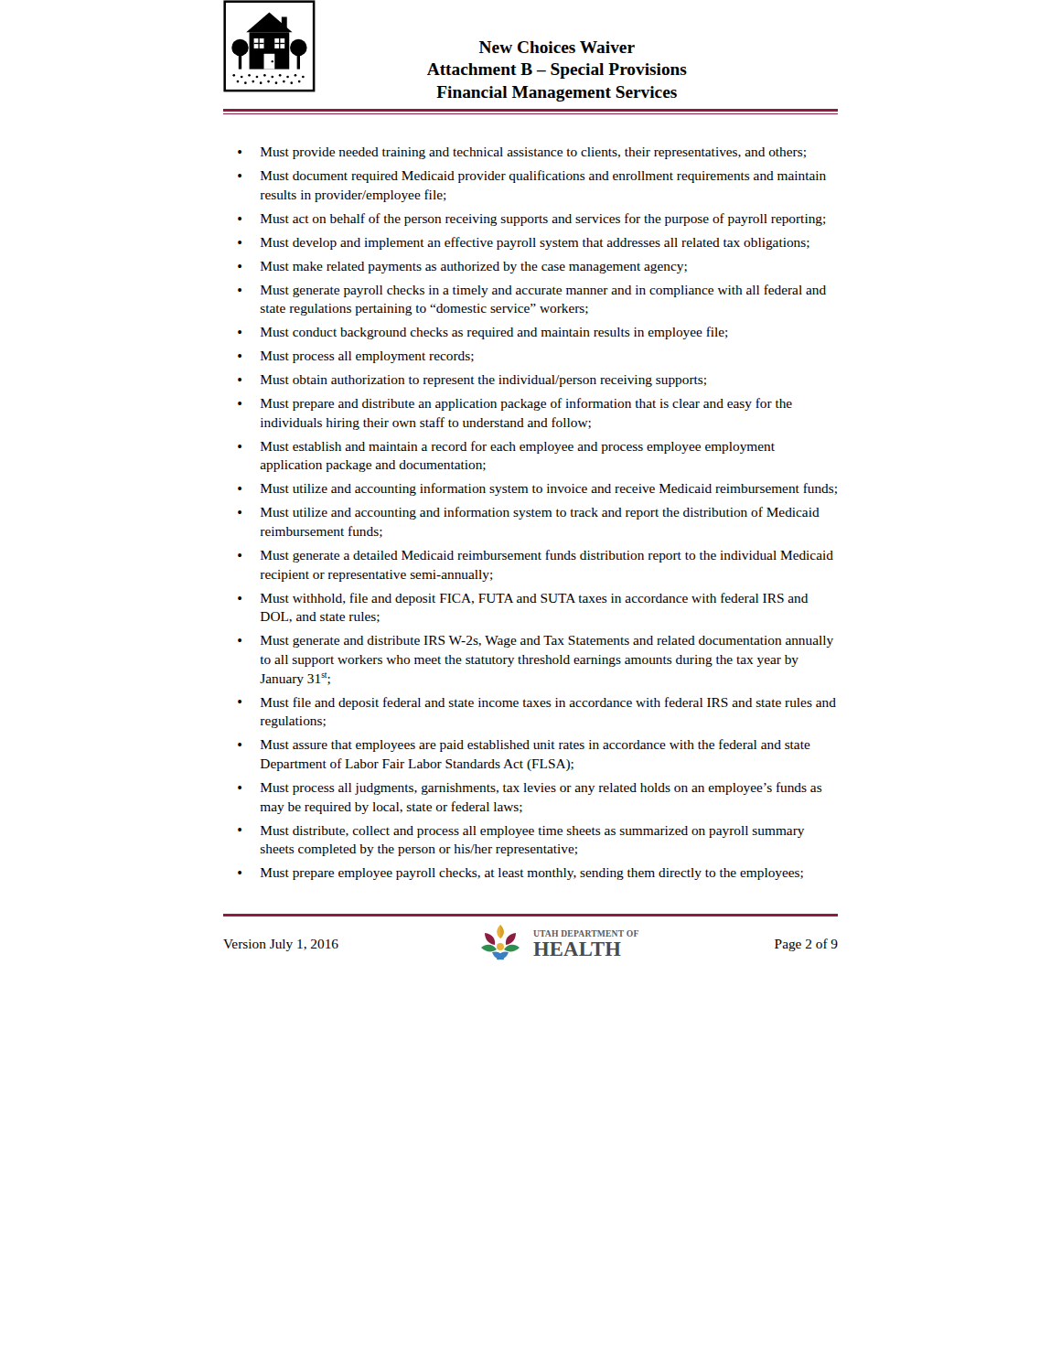New Choices Waiver
Attachment B – Special Provisions
Financial Management Services
Must provide needed training and technical assistance to clients, their representatives, and others;
Must document required Medicaid provider qualifications and enrollment requirements and maintain results in provider/employee file;
Must act on behalf of the person receiving supports and services for the purpose of payroll reporting;
Must develop and implement an effective payroll system that addresses all related tax obligations;
Must make related payments as authorized by the case management agency;
Must generate payroll checks in a timely and accurate manner and in compliance with all federal and state regulations pertaining to “domestic service” workers;
Must conduct background checks as required and maintain results in employee file;
Must process all employment records;
Must obtain authorization to represent the individual/person receiving supports;
Must prepare and distribute an application package of information that is clear and easy for the individuals hiring their own staff to understand and follow;
Must establish and maintain a record for each employee and process employee employment application package and documentation;
Must utilize and accounting information system to invoice and receive Medicaid reimbursement funds;
Must utilize and accounting and information system to track and report the distribution of Medicaid reimbursement funds;
Must generate a detailed Medicaid reimbursement funds distribution report to the individual Medicaid recipient or representative semi-annually;
Must withhold, file and deposit FICA, FUTA and SUTA taxes in accordance with federal IRS and DOL, and state rules;
Must generate and distribute IRS W-2s, Wage and Tax Statements and related documentation annually to all support workers who meet the statutory threshold earnings amounts during the tax year by January 31st;
Must file and deposit federal and state income taxes in accordance with federal IRS and state rules and regulations;
Must assure that employees are paid established unit rates in accordance with the federal and state Department of Labor Fair Labor Standards Act (FLSA);
Must process all judgments, garnishments, tax levies or any related holds on an employee’s funds as may be required by local, state or federal laws;
Must distribute, collect and process all employee time sheets as summarized on payroll summary sheets completed by the person or his/her representative;
Must prepare employee payroll checks, at least monthly, sending them directly to the employees;
Version July 1, 2016
UTAH DEPARTMENT OF
HEALTH
Page 2 of 9